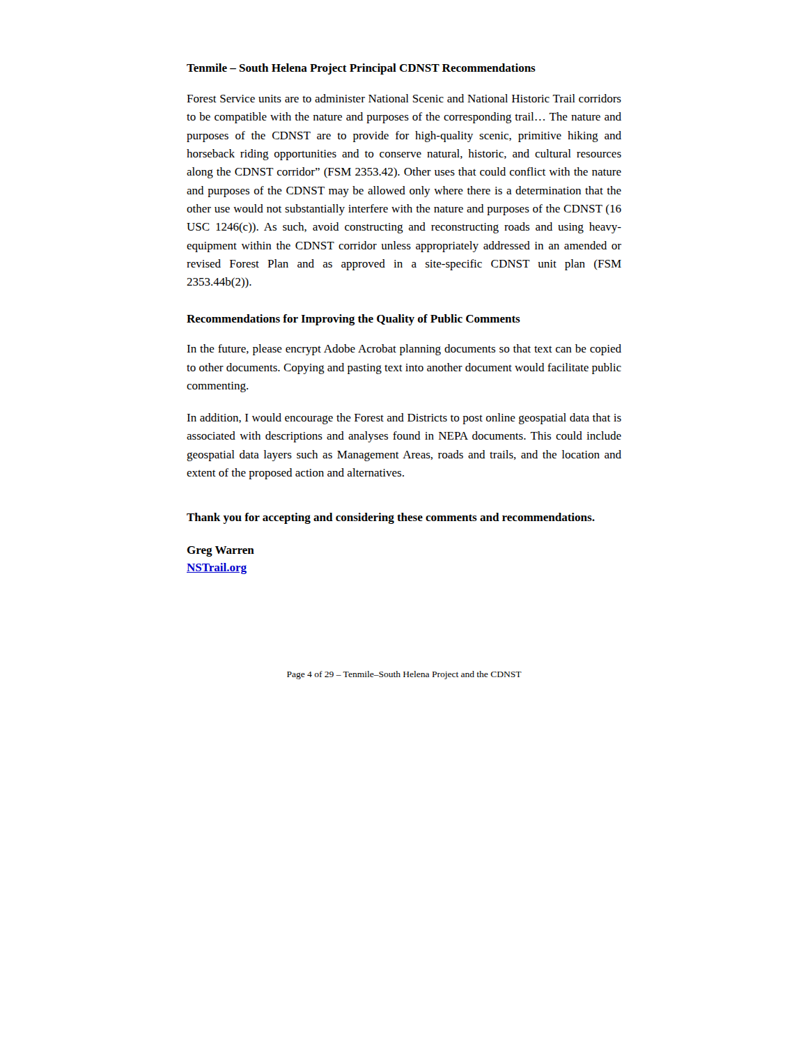Tenmile – South Helena Project Principal CDNST Recommendations
Forest Service units are to administer National Scenic and National Historic Trail corridors to be compatible with the nature and purposes of the corresponding trail… The nature and purposes of the CDNST are to provide for high-quality scenic, primitive hiking and horseback riding opportunities and to conserve natural, historic, and cultural resources along the CDNST corridor” (FSM 2353.42). Other uses that could conflict with the nature and purposes of the CDNST may be allowed only where there is a determination that the other use would not substantially interfere with the nature and purposes of the CDNST (16 USC 1246(c)). As such, avoid constructing and reconstructing roads and using heavy-equipment within the CDNST corridor unless appropriately addressed in an amended or revised Forest Plan and as approved in a site-specific CDNST unit plan (FSM 2353.44b(2)).
Recommendations for Improving the Quality of Public Comments
In the future, please encrypt Adobe Acrobat planning documents so that text can be copied to other documents. Copying and pasting text into another document would facilitate public commenting.
In addition, I would encourage the Forest and Districts to post online geospatial data that is associated with descriptions and analyses found in NEPA documents. This could include geospatial data layers such as Management Areas, roads and trails, and the location and extent of the proposed action and alternatives.
Thank you for accepting and considering these comments and recommendations.
Greg Warren
NSTrail.org
Page 4 of 29 – Tenmile–South Helena Project and the CDNST